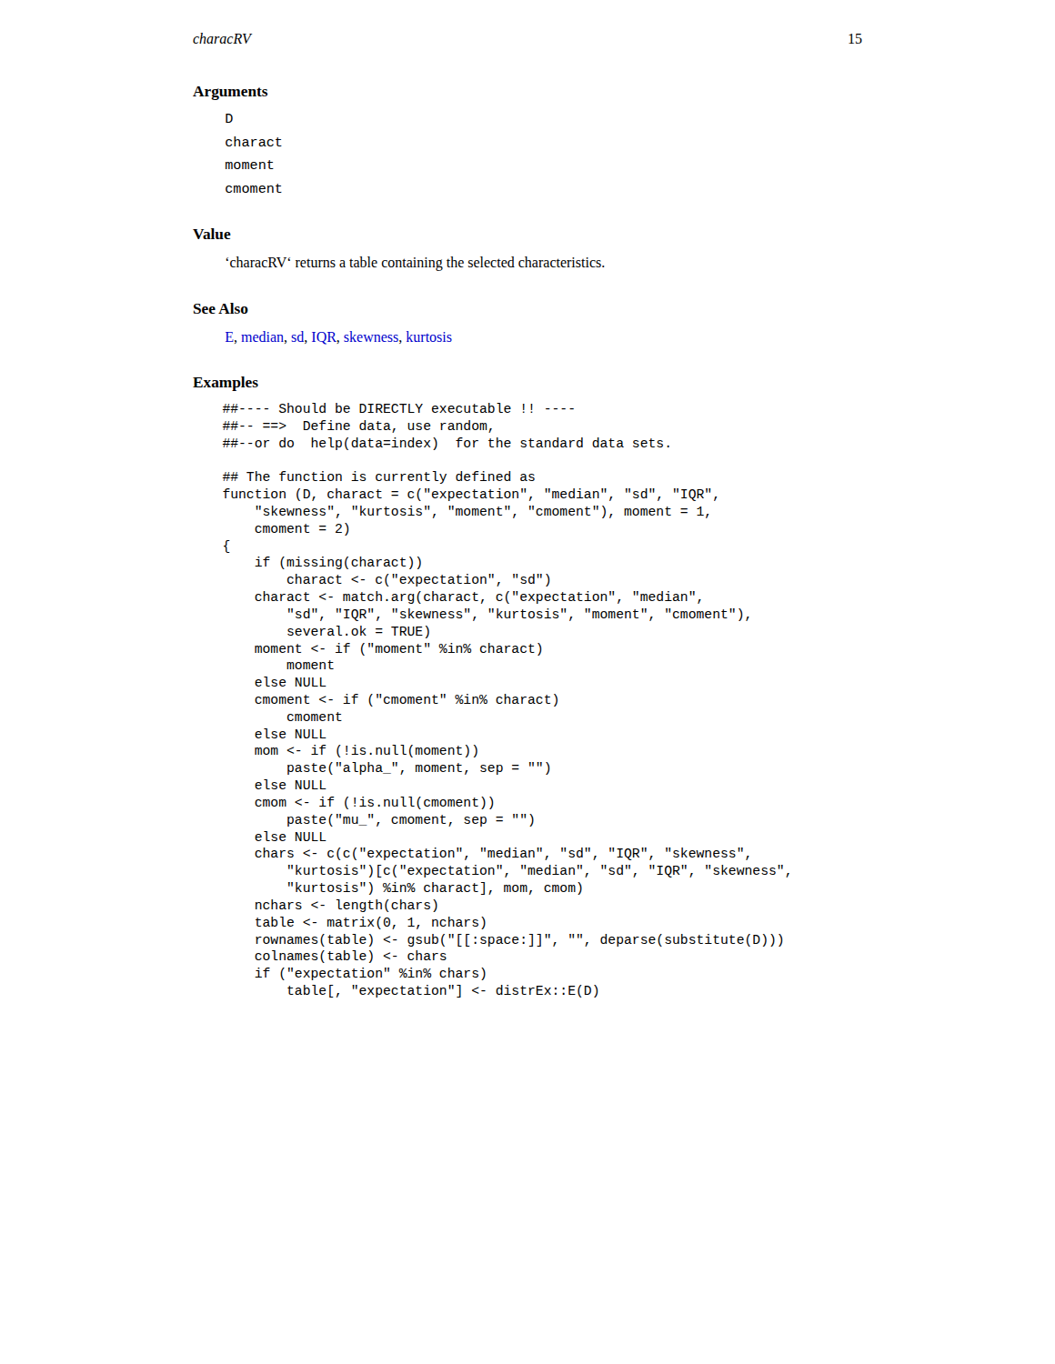characRV 15
Arguments
D
charact
moment
cmoment
Value
‘characRV‘ returns a table containing the selected characteristics.
See Also
E, median, sd, IQR, skewness, kurtosis
Examples
##---- Should be DIRECTLY executable !! ----
##-- ==>  Define data, use random,
##--or do  help(data=index)  for the standard data sets.

## The function is currently defined as
function (D, charact = c("expectation", "median", "sd", "IQR",
    "skewness", "kurtosis", "moment", "cmoment"), moment = 1,
    cmoment = 2)
{
    if (missing(charact))
        charact <- c("expectation", "sd")
    charact <- match.arg(charact, c("expectation", "median",
        "sd", "IQR", "skewness", "kurtosis", "moment", "cmoment"),
        several.ok = TRUE)
    moment <- if ("moment" %in% charact)
        moment
    else NULL
    cmoment <- if ("cmoment" %in% charact)
        cmoment
    else NULL
    mom <- if (!is.null(moment))
        paste("alpha_", moment, sep = "")
    else NULL
    cmom <- if (!is.null(cmoment))
        paste("mu_", cmoment, sep = "")
    else NULL
    chars <- c(c("expectation", "median", "sd", "IQR", "skewness",
        "kurtosis")[c("expectation", "median", "sd", "IQR", "skewness",
        "kurtosis") %in% charact], mom, cmom)
    nchars <- length(chars)
    table <- matrix(0, 1, nchars)
    rownames(table) <- gsub("[[:space:]]", "", deparse(substitute(D)))
    colnames(table) <- chars
    if ("expectation" %in% chars)
        table[, "expectation"] <- distrEx::E(D)